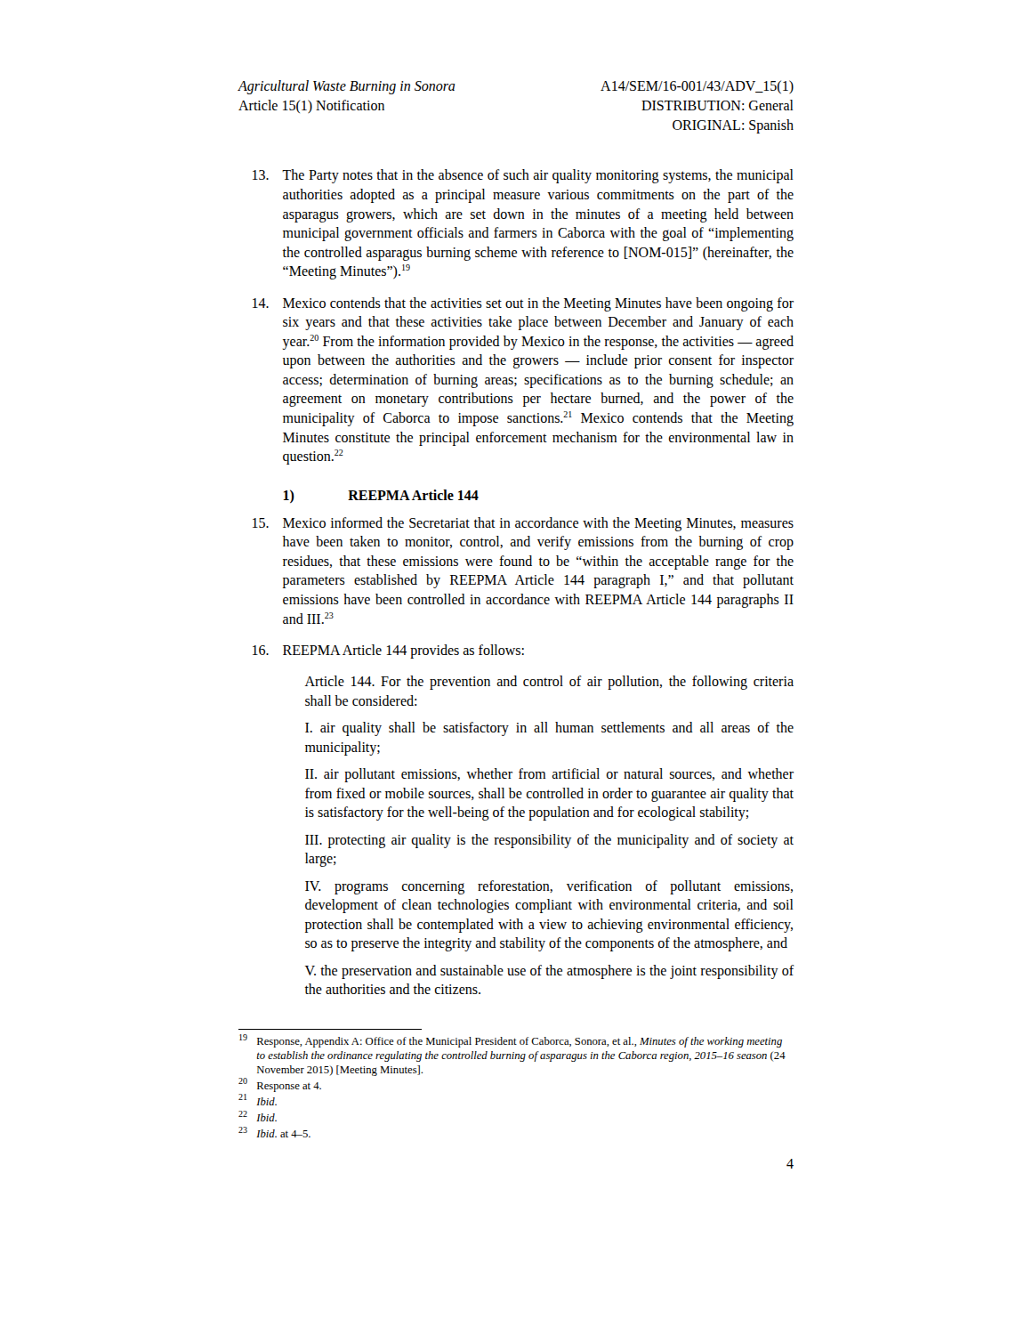| Agricultural Waste Burning in Sonora Article 15(1) Notification | A14/SEM/16-001/43/ADV_15(1) DISTRIBUTION: General ORIGINAL: Spanish |
The Party notes that in the absence of such air quality monitoring systems, the municipal authorities adopted as a principal measure various commitments on the part of the asparagus growers, which are set down in the minutes of a meeting held between municipal government officials and farmers in Caborca with the goal of “implementing the controlled asparagus burning scheme with reference to [NOM-015]” (hereinafter, the “Meeting Minutes”).19
Mexico contends that the activities set out in the Meeting Minutes have been ongoing for six years and that these activities take place between December and January of each year.20 From the information provided by Mexico in the response, the activities — agreed upon between the authorities and the growers — include prior consent for inspector access; determination of burning areas; specifications as to the burning schedule; an agreement on monetary contributions per hectare burned, and the power of the municipality of Caborca to impose sanctions.21 Mexico contends that the Meeting Minutes constitute the principal enforcement mechanism for the environmental law in question.22
1) REEPMA Article 144
Mexico informed the Secretariat that in accordance with the Meeting Minutes, measures have been taken to monitor, control, and verify emissions from the burning of crop residues, that these emissions were found to be “within the acceptable range for the parameters established by REEPMA Article 144 paragraph I,” and that pollutant emissions have been controlled in accordance with REEPMA Article 144 paragraphs II and III.23
REEPMA Article 144 provides as follows:
Article 144. For the prevention and control of air pollution, the following criteria shall be considered:
I. air quality shall be satisfactory in all human settlements and all areas of the municipality;
II. air pollutant emissions, whether from artificial or natural sources, and whether from fixed or mobile sources, shall be controlled in order to guarantee air quality that is satisfactory for the well-being of the population and for ecological stability;
III. protecting air quality is the responsibility of the municipality and of society at large;
IV. programs concerning reforestation, verification of pollutant emissions, development of clean technologies compliant with environmental criteria, and soil protection shall be contemplated with a view to achieving environmental efficiency, so as to preserve the integrity and stability of the components of the atmosphere, and
V. the preservation and sustainable use of the atmosphere is the joint responsibility of the authorities and the citizens.
Response, Appendix A: Office of the Municipal President of Caborca, Sonora, et al., Minutes of the working meeting to establish the ordinance regulating the controlled burning of asparagus in the Caborca region, 2015–16 season (24 November 2015) [Meeting Minutes].
Response at 4.
Ibid.
Ibid.
Ibid. at 4–5.
4